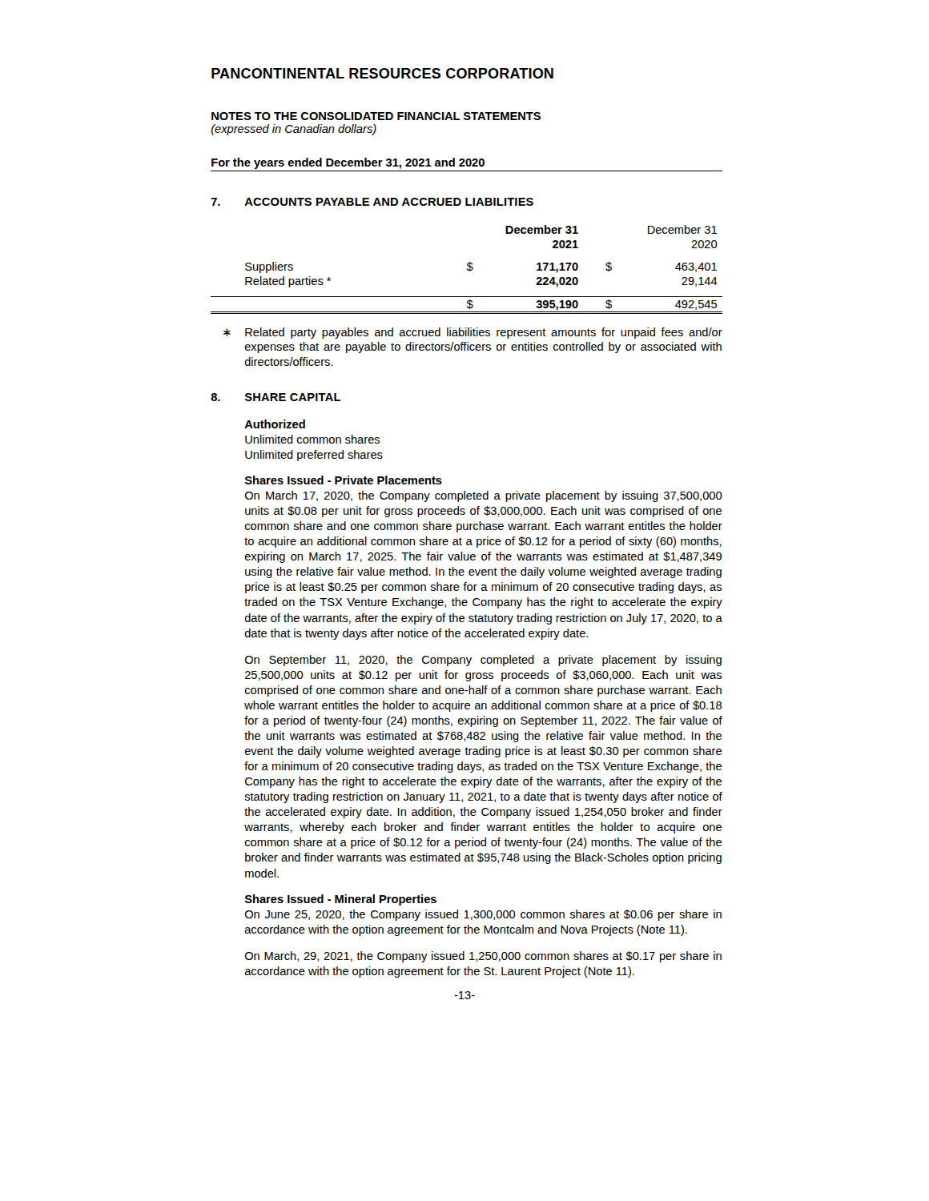PANCONTINENTAL RESOURCES CORPORATION
NOTES TO THE CONSOLIDATED FINANCIAL STATEMENTS
(expressed in Canadian dollars)
For the years ended December 31, 2021 and 2020
7.
ACCOUNTS PAYABLE AND ACCRUED LIABILITIES
| | | December 31 | | | December 31 |
| | | 2021 | | | 2020 |
| Suppliers | $ | 171,170 | | $ | 463,401 |
| Related parties * | | 224,020 | | | 29,144 |
| | $ | 395,190 | | $ | 492,545 |
∗
Related party payables and accrued liabilities represent amounts for unpaid fees and/or expenses that are payable to directors/officers or entities controlled by or associated with directors/officers.
8.
SHARE CAPITAL
Authorized
Unlimited common shares
Unlimited preferred shares
Shares Issued - Private Placements
On March 17, 2020, the Company completed a private placement by issuing 37,500,000 units at $0.08 per unit for gross proceeds of $3,000,000. Each unit was comprised of one common share and one common share purchase warrant. Each warrant entitles the holder to acquire an additional common share at a price of $0.12 for a period of sixty (60) months, expiring on March 17, 2025. The fair value of the warrants was estimated at $1,487,349 using the relative fair value method. In the event the daily volume weighted average trading price is at least $0.25 per common share for a minimum of 20 consecutive trading days, as traded on the TSX Venture Exchange, the Company has the right to accelerate the expiry date of the warrants, after the expiry of the statutory trading restriction on July 17, 2020, to a date that is twenty days after notice of the accelerated expiry date.
On September 11, 2020, the Company completed a private placement by issuing 25,500,000 units at $0.12 per unit for gross proceeds of $3,060,000. Each unit was comprised of one common share and one-half of a common share purchase warrant. Each whole warrant entitles the holder to acquire an additional common share at a price of $0.18 for a period of twenty-four (24) months, expiring on September 11, 2022. The fair value of the unit warrants was estimated at $768,482 using the relative fair value method. In the event the daily volume weighted average trading price is at least $0.30 per common share for a minimum of 20 consecutive trading days, as traded on the TSX Venture Exchange, the Company has the right to accelerate the expiry date of the warrants, after the expiry of the statutory trading restriction on January 11, 2021, to a date that is twenty days after notice of the accelerated expiry date. In addition, the Company issued 1,254,050 broker and finder warrants, whereby each broker and finder warrant entitles the holder to acquire one common share at a price of $0.12 for a period of twenty-four (24) months. The value of the broker and finder warrants was estimated at $95,748 using the Black-Scholes option pricing model.
Shares Issued - Mineral Properties
On June 25, 2020, the Company issued 1,300,000 common shares at $0.06 per share in accordance with the option agreement for the Montcalm and Nova Projects (Note 11).
On March, 29, 2021, the Company issued 1,250,000 common shares at $0.17 per share in accordance with the option agreement for the St. Laurent Project (Note 11).
-13-